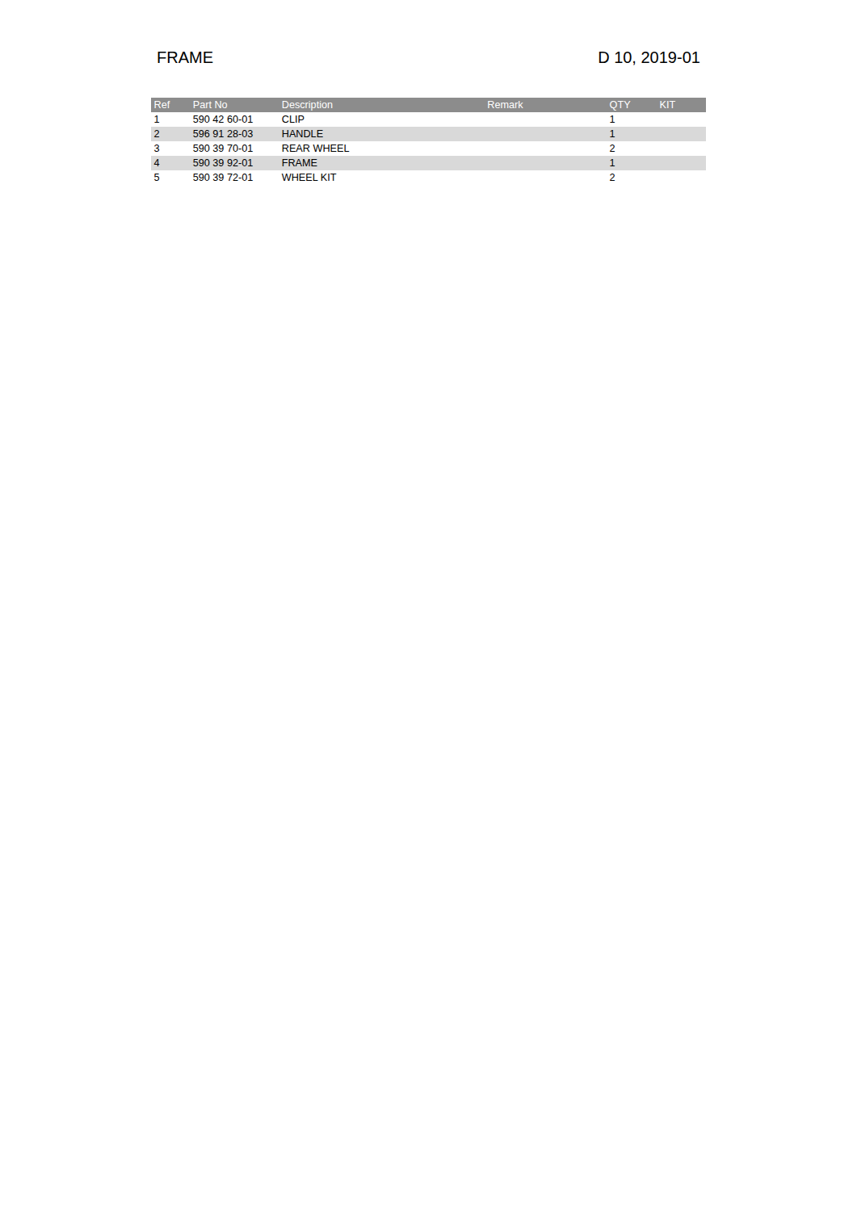FRAME D 10, 2019-01
| Ref | Part No | Description | Remark | QTY | KIT |
| --- | --- | --- | --- | --- | --- |
| 1 | 590 42 60-01 | CLIP | | 1 | |
| 2 | 596 91 28-03 | HANDLE | | 1 | |
| 3 | 590 39 70-01 | REAR WHEEL | | 2 | |
| 4 | 590 39 92-01 | FRAME | | 1 | |
| 5 | 590 39 72-01 | WHEEL KIT | | 2 | |